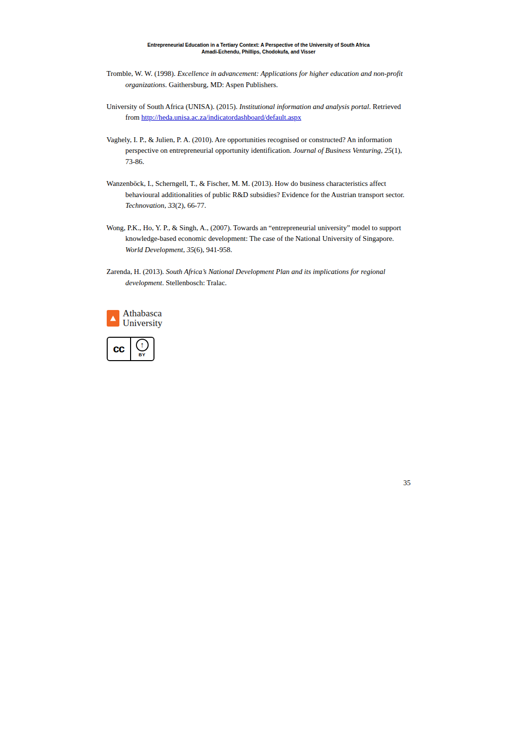Entrepreneurial Education in a Tertiary Context: A Perspective of the University of South Africa Amadi-Echendu, Phillips, Chodokufa, and Visser
Tromble, W. W. (1998). Excellence in advancement: Applications for higher education and non-profit organizations. Gaithersburg, MD: Aspen Publishers.
University of South Africa (UNISA). (2015). Institutional information and analysis portal. Retrieved from http://heda.unisa.ac.za/indicatordashboard/default.aspx
Vaghely, I. P., & Julien, P. A. (2010). Are opportunities recognised or constructed? An information perspective on entrepreneurial opportunity identification. Journal of Business Venturing, 25(1), 73-86.
Wanzenböck, I., Scherngell, T., & Fischer, M. M. (2013). How do business characteristics affect behavioural additionalities of public R&D subsidies? Evidence for the Austrian transport sector. Technovation, 33(2), 66-77.
Wong, P.K., Ho, Y. P., & Singh, A., (2007). Towards an “entrepreneurial university” model to support knowledge-based economic development: The case of the National University of Singapore. World Development, 35(6), 941-958.
Zarenda, H. (2013). South Africa’s National Development Plan and its implications for regional development. Stellenbosch: Tralac.
Athabasca University
cc
↑
BY
35